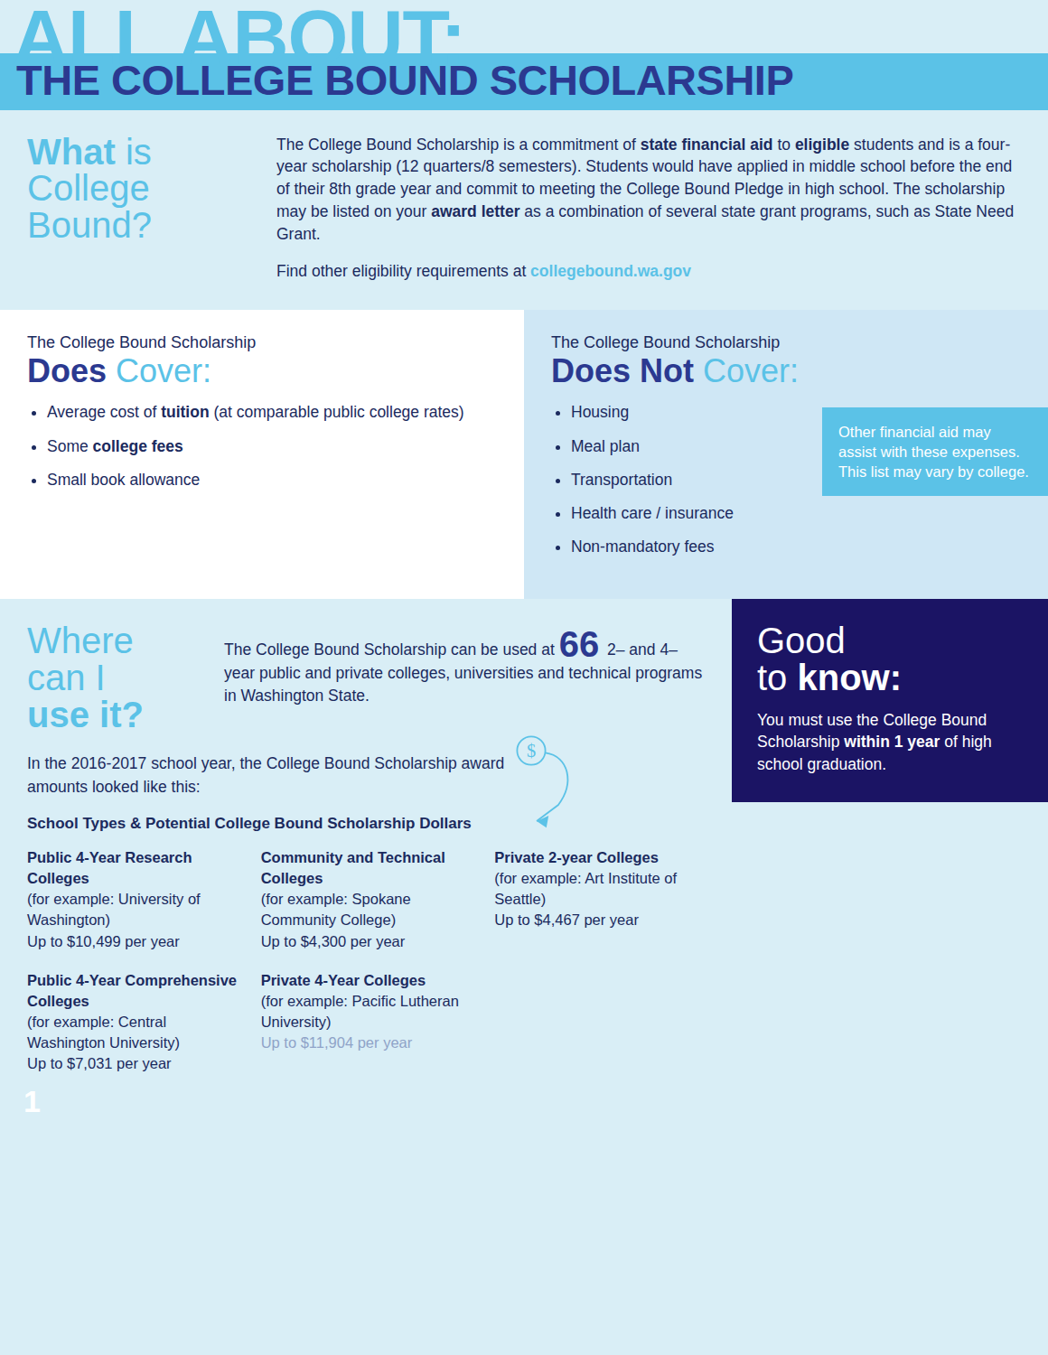All About:
The College Bound Scholarship
What is
College
Bound?
The College Bound Scholarship is a commitment of state financial aid to eligible students and is a four-year scholarship (12 quarters/8 semesters). Students would have applied in middle school before the end of their 8th grade year and commit to meeting the College Bound Pledge in high school. The scholarship may be listed on your award letter as a combination of several state grant programs, such as State Need Grant.
Find other eligibility requirements at collegebound.wa.gov
The College Bound Scholarship
Does Cover:
Average cost of tuition (at comparable public college rates)
Some college fees
Small book allowance
The College Bound Scholarship
Does Not Cover:
Housing
Meal plan
Transportation
Health care / insurance
Non-mandatory fees
Other financial aid may assist with these expenses. This list may vary by college.
Where
can I
use it?
The College Bound Scholarship can be used at 66 2– and 4–year public and private colleges, universities and technical programs in Washington State.
In the 2016-2017 school year, the College Bound Scholarship award amounts looked like this:
School Types & Potential College Bound Scholarship Dollars
Public 4-Year Research Colleges
(for example: University of Washington)
Up to $10,499 per year
Public 4-Year Comprehensive Colleges
(for example: Central Washington University)
Up to $7,031 per year
Community and Technical Colleges
(for example: Spokane Community College)
Up to $4,300 per year
Private 4-Year Colleges
(for example: Pacific Lutheran University)
Up to $11,904 per year
Private 2-year Colleges
(for example: Art Institute of Seattle)
Up to $4,467 per year
$
1
Good
to know:
You must use the College Bound Scholarship within 1 year of high school graduation.